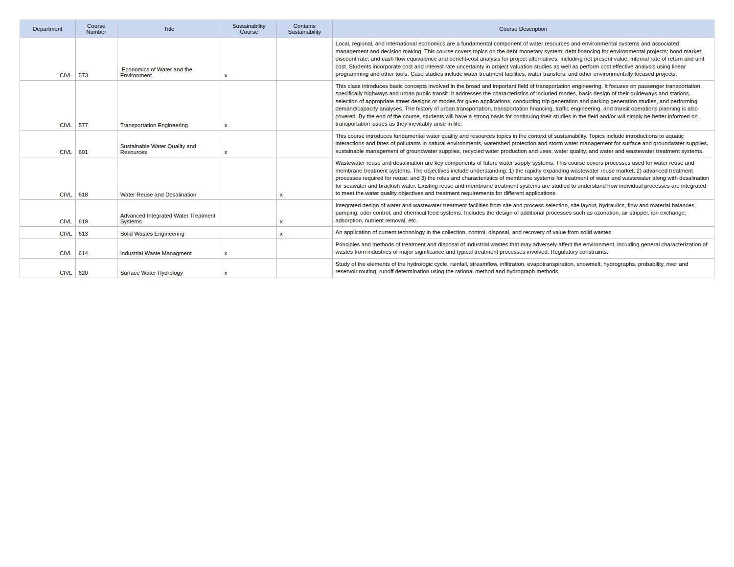| Department | Course Number | Title | Sustainability Course | Contains Sustainability | Course Description |
| --- | --- | --- | --- | --- | --- |
| CIVL | 573 | Economics of Water and the Environment | x | | Local, regional, and international economics are a fundamental component of water resources and environmental systems and associated management and decision making. This course covers topics on the debt-monetary system; debt financing for environmental projects; bond market; discount rate; and cash flow equivalence and benefit-cost analysis for project alternatives, including net present value, internal rate of return and unit cost. Students incorporate cost and interest rate uncertainty in project valuation studies as well as perform cost effective analysis using linear programming and other tools. Case studies include water treatment facilities, water transfers, and other environmentally focused projects. |
| CIVL | 577 | Transportation Engineering | x | | This class introduces basic concepts involved in the broad and important field of transportation engineering. It focuses on passenger transportation, specifically highways and urban public transit. It addresses the characteristics of included modes, basic design of their guideways and stations, selection of appropriate street designs or modes for given applications, conducting trip generation and parking generation studies, and performing demand/capacity analyses. The history of urban transportation, transportation financing, traffic engineering, and transit operations planning is also covered. By the end of the course, students will have a strong basis for continuing their studies in the field and/or will simply be better informed on transportation issues as they inevitably arise in life. |
| CIVL | 601 | Sustainable Water Quality and Resources | x | | This course introduces fundamental water quality and resources topics in the context of sustainability. Topics include introductions to aquatic interactions and fates of pollutants in natural environments, watershed protection and storm water management for surface and groundwater supplies, sustainable management of groundwater supplies, recycled water production and uses, water quality, and water and wastewater treatment systems. |
| CIVL | 618 | Water Reuse and Desalination | | x | Wastewater reuse and desalination are key components of future water supply systems. This course covers processes used for water reuse and membrane treatment systems. The objectives include understanding: 1) the rapidly expanding wastewater reuse market; 2) advanced treatment processes required for reuse; and 3) the roles and characteristics of membrane systems for treatment of water and wastewater along with desalination for seawater and brackish water. Existing reuse and membrane treatment systems are studied to understand how individual processes are integrated to meet the water quality objectives and treatment requirements for different applications. |
| CIVL | 619 | Advanced Integrated Water Treatment Systems | | x | Integrated design of water and wastewater treatment facilities from site and process selection, site layout, hydraulics, flow and material balances, pumping, odor control, and chemical feed systems. Includes the design of additional processes such as ozonation, air stripper, ion exchange, adsorption, nutrient removal, etc. |
| CIVL | 613 | Solid Wastes Engineering | | x | An application of current technology in the collection, control, disposal, and recovery of value from solid wastes. |
| CIVL | 614 | Industrial Waste Managment | x | | Principles and methods of treatment and disposal of industrial wastes that may adversely affect the environment, including general characterization of wastes from industries of major significance and typical treatment processes involved. Regulatory constraints. |
| CIVL | 620 | Surface Water Hydrology | x | | Study of the elements of the hydrologic cycle, rainfall, streamflow, infiltration, evapotranspiration, snowmelt, hydrographs, probability, river and reservoir routing, runoff determination using the rational method and hydrograph methods. |